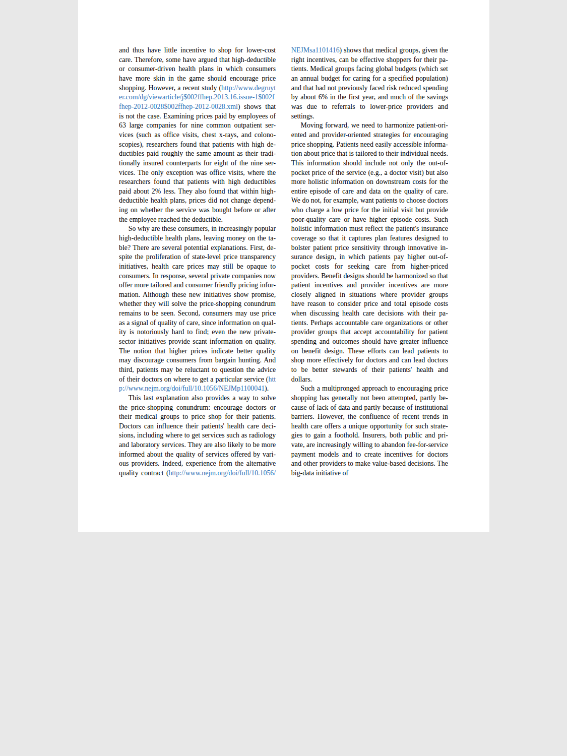and thus have little incentive to shop for lower-cost care. Therefore, some have argued that high-deductible or consumer-driven health plans in which consumers have more skin in the game should encourage price shopping. However, a recent study (http://www.degruyter.com/dg/viewarticle/j$002ffhep.2013.16.issue-1$002ffhep-2012-0028$002ffhep-2012-0028.xml) shows that is not the case. Examining prices paid by employees of 63 large companies for nine common outpatient services (such as office visits, chest x-rays, and colonoscopies), researchers found that patients with high deductibles paid roughly the same amount as their traditionally insured counterparts for eight of the nine services. The only exception was office visits, where the researchers found that patients with high deductibles paid about 2% less. They also found that within high-deductible health plans, prices did not change depending on whether the service was bought before or after the employee reached the deductible.
So why are these consumers, in increasingly popular high-deductible health plans, leaving money on the table? There are several potential explanations. First, despite the proliferation of state-level price transparency initiatives, health care prices may still be opaque to consumers. In response, several private companies now offer more tailored and consumer friendly pricing information. Although these new initiatives show promise, whether they will solve the price-shopping conundrum remains to be seen. Second, consumers may use price as a signal of quality of care, since information on quality is notoriously hard to find; even the new private-sector initiatives provide scant information on quality. The notion that higher prices indicate better quality may discourage consumers from bargain hunting. And third, patients may be reluctant to question the advice of their doctors on where to get a particular service (http://www.nejm.org/doi/full/10.1056/NEJMp1100041).
This last explanation also provides a way to solve the price-shopping conundrum: encourage doctors or their medical groups to price shop for their patients. Doctors can influence their patients' health care decisions, including where to get services such as radiology and laboratory services. They are also likely to be more informed about the quality of services offered by various providers. Indeed, experience from the alternative quality contract (http://www.nejm.org/doi/full/10.1056/NEJMsa1101416) shows that medical groups, given the right incentives, can be effective shoppers for their patients. Medical groups facing global budgets (which set an annual budget for caring for a specified population) and that had not previously faced risk reduced spending by about 6% in the first year, and much of the savings was due to referrals to lower-price providers and settings.
Moving forward, we need to harmonize patient-oriented and provider-oriented strategies for encouraging price shopping. Patients need easily accessible information about price that is tailored to their individual needs. This information should include not only the out-of-pocket price of the service (e.g., a doctor visit) but also more holistic information on downstream costs for the entire episode of care and data on the quality of care. We do not, for example, want patients to choose doctors who charge a low price for the initial visit but provide poor-quality care or have higher episode costs. Such holistic information must reflect the patient's insurance coverage so that it captures plan features designed to bolster patient price sensitivity through innovative insurance design, in which patients pay higher out-of-pocket costs for seeking care from higher-priced providers. Benefit designs should be harmonized so that patient incentives and provider incentives are more closely aligned in situations where provider groups have reason to consider price and total episode costs when discussing health care decisions with their patients. Perhaps accountable care organizations or other provider groups that accept accountability for patient spending and outcomes should have greater influence on benefit design. These efforts can lead patients to shop more effectively for doctors and can lead doctors to be better stewards of their patients' health and dollars.
Such a multipronged approach to encouraging price shopping has generally not been attempted, partly because of lack of data and partly because of institutional barriers. However, the confluence of recent trends in health care offers a unique opportunity for such strategies to gain a foothold. Insurers, both public and private, are increasingly willing to abandon fee-for-service payment models and to create incentives for doctors and other providers to make value-based decisions. The big-data initiative of